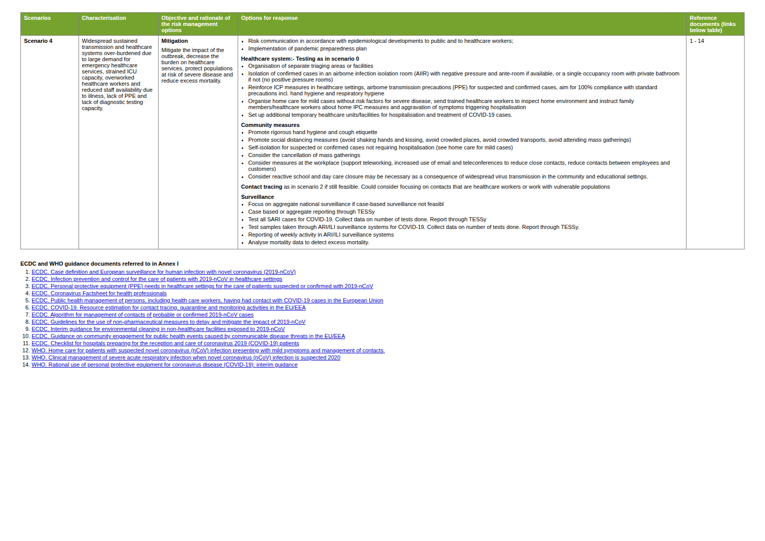| Scenarios | Characterisation | Objective and rationale of the risk management options | Options for response | Reference documents (links below table) |
| --- | --- | --- | --- | --- |
| Scenario 4 | Widespread sustained transmission and healthcare systems over-burdened due to large demand for emergency healthcare services, strained ICU capacity, overworked healthcare workers and reduced staff availability due to illness, lack of PPE and lack of diagnostic testing capacity. | Mitigation Mitigate the impact of the outbreak, decrease the burden on healthcare services, protect populations at risk of severe disease and reduce excess mortality. | Risk communication in accordance with epidemiological developments to public and to healthcare workers; Implementation of pandemic preparedness plan Healthcare system:- Testing as in scenario 0 Organisation of separate triaging areas or facilities Isolation of confirmed cases in an airborne infection isolation room (AIIR) with negative pressure and ante-room if available, or a single occupancy room with private bathroom if not (no positive pressure rooms) Reinforce ICP measures in healthcare settings, airborne transmission precautions (PPE) for suspected and confirmed cases, aim for 100% compliance with standard precautions incl. hand hygiene and respiratory hygiene Organise home care for mild cases without risk factors for severe disease, send trained healthcare workers to inspect home environment and instruct family members/healthcare workers about home IPC measures and aggravation of symptoms triggering hospitalisation Set up additional temporary healthcare units/facilities for hospitalisation and treatment of COVID-19 cases. Community measures Promote rigorous hand hygiene and cough etiquette Promote social distancing measures (avoid shaking hands and kissing, avoid crowded places, avoid crowded transports, avoid attending mass gatherings) Self-isolation for suspected or confirmed cases not requiring hospitalisation (see home care for mild cases) Consider the cancellation of mass gatherings Consider measures at the workplace (support teleworking, increased use of email and teleconferences to reduce close contacts, reduce contacts between employees and customers) Consider reactive school and day care closure may be necessary as a consequence of widespread virus transmission in the community and educational settings. Contact tracing as in scenario 2 if still feasible. Could consider focusing on contacts that are healthcare workers or work with vulnerable populations Surveillance Focus on aggregate national surveillance if case-based surveillance not feasibl Case based or aggregate reporting through TESSy Test all SARI cases for COVID-19. Collect data on number of tests done. Report through TESSy Test samples taken through ARI/ILI surveillance systems for COVID-19. Collect data on number of tests done. Report through TESSy. Reporting of weekly activity in ARI/ILI surveillance systems Analyse mortality data to detect excess mortality. | 1 - 14 |
ECDC and WHO guidance documents referred to in Annex I
ECDC. Case definition and European surveillance for human infection with novel coronavirus (2019-nCoV)
ECDC. Infection prevention and control for the care of patients with 2019-nCoV in healthcare settings
ECDC. Personal protective equipment (PPE) needs in healthcare settings for the care of patients suspected or confirmed with 2019-nCoV
ECDC. Coronavirus Factsheet for health professionals
ECDC. Public health management of persons, including health care workers, having had contact with COVID-19 cases in the European Union
ECDC. COVID-19. Resource estimation for contact tracing, quarantine and monitoring activities in the EU/EEA
ECDC. Algorithm for management of contacts of probable or confirmed 2019-nCoV cases
ECDC. Guidelines for the use of non-pharmaceutical measures to delay and mitigate the impact of 2019-nCoV
ECDC. Interim guidance for environmental cleaning in non-healthcare facilities exposed to 2019-nCoV
ECDC. Guidance on community engagement for public health events caused by communicable disease threats in the EU/EEA
ECDC. Checklist for hospitals preparing for the reception and care of coronavirus 2019 (COVID-19) patients
WHO. Home care for patients with suspected novel coronavirus (nCoV) infection presenting with mild symptoms and management of contacts.
WHO. Clinical management of severe acute respiratory infection when novel coronavirus (nCoV) infection is suspected 2020
WHO. Rational use of personal protective equipment for coronavirus disease (COVID-19): interim guidance